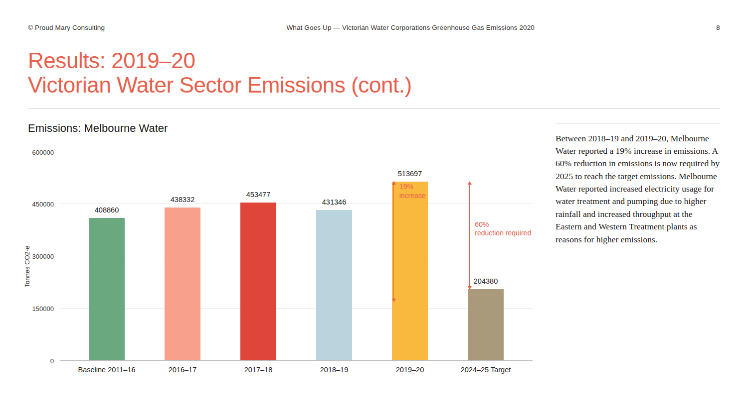© Proud Mary Consulting
What Goes Up — Victorian Water Corporations Greenhouse Gas Emissions 2020
8
Results: 2019–20
Victorian Water Sector Emissions (cont.)
Emissions: Melbourne Water
Tonnes CO2-e
600000
450000
300000
150000
0
408860
438332
453477
431346
513697
204380
19%
increase
60%
reduction required
Baseline 2011–16
2016–17
2017–18
2018–19
2019–20
2024–25 Target
Between 2018–19 and 2019–20, Melbourne Water reported a 19% increase in emissions. A 60% reduction in emissions is now required by 2025 to reach the target emissions. Melbourne Water reported increased electricity usage for water treatment and pumping due to higher rainfall and increased throughput at the Eastern and Western Treatment plants as reasons for higher emissions.